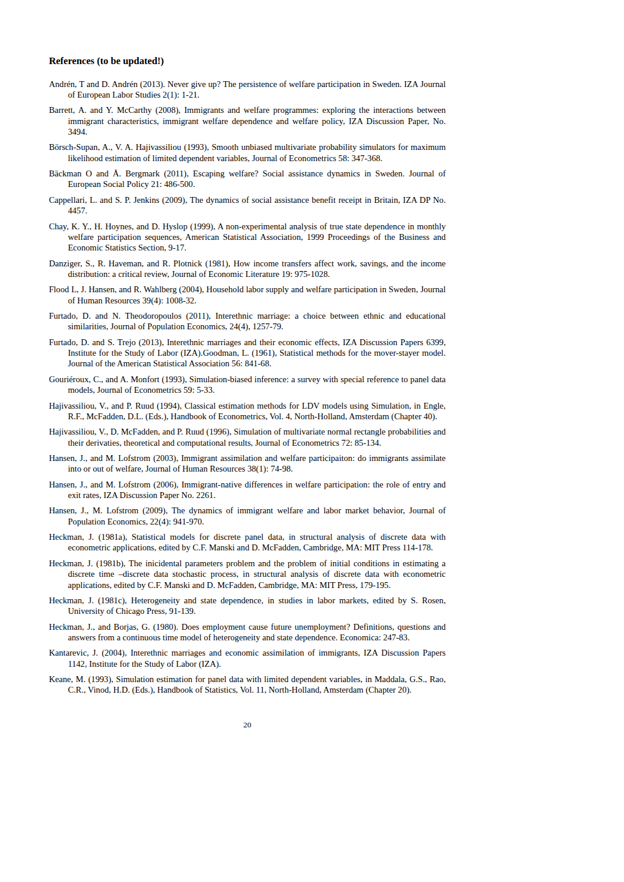References (to be updated!)
Andrén, T and D. Andrén (2013). Never give up? The persistence of welfare participation in Sweden. IZA Journal of European Labor Studies 2(1): 1-21.
Barrett, A. and Y. McCarthy (2008), Immigrants and welfare programmes: exploring the interactions between immigrant characteristics, immigrant welfare dependence and welfare policy, IZA Discussion Paper, No. 3494.
Börsch-Supan, A., V. A. Hajivassiliou (1993), Smooth unbiased multivariate probability simulators for maximum likelihood estimation of limited dependent variables, Journal of Econometrics 58: 347-368.
Bäckman O and Å. Bergmark (2011), Escaping welfare? Social assistance dynamics in Sweden. Journal of European Social Policy 21: 486-500.
Cappellari, L. and S. P. Jenkins (2009), The dynamics of social assistance benefit receipt in Britain, IZA DP No. 4457.
Chay, K. Y., H. Hoynes, and D. Hyslop (1999), A non-experimental analysis of true state dependence in monthly welfare participation sequences, American Statistical Association, 1999 Proceedings of the Business and Economic Statistics Section, 9-17.
Danziger, S., R. Haveman, and R. Plotnick (1981), How income transfers affect work, savings, and the income distribution: a critical review, Journal of Economic Literature 19: 975-1028.
Flood L, J. Hansen, and R. Wahlberg (2004), Household labor supply and welfare participation in Sweden, Journal of Human Resources 39(4): 1008-32.
Furtado, D. and N. Theodoropoulos (2011), Interethnic marriage: a choice between ethnic and educational similarities, Journal of Population Economics, 24(4), 1257-79.
Furtado, D. and S. Trejo (2013), Interethnic marriages and their economic effects, IZA Discussion Papers 6399, Institute for the Study of Labor (IZA).Goodman, L. (1961), Statistical methods for the mover-stayer model. Journal of the American Statistical Association 56: 841-68.
Gouriéroux, C., and A. Monfort (1993), Simulation-biased inference: a survey with special reference to panel data models, Journal of Econometrics 59: 5-33.
Hajivassiliou, V., and P. Ruud (1994), Classical estimation methods for LDV models using Simulation, in Engle, R.F., McFadden, D.L. (Eds.), Handbook of Econometrics, Vol. 4, North-Holland, Amsterdam (Chapter 40).
Hajivassiliou, V., D. McFadden, and P. Ruud (1996), Simulation of multivariate normal rectangle probabilities and their derivaties, theoretical and computational results, Journal of Econometrics 72: 85-134.
Hansen, J., and M. Lofstrom (2003), Immigrant assimilation and welfare participaiton: do immigrants assimilate into or out of welfare, Journal of Human Resources 38(1): 74-98.
Hansen, J., and M. Lofstrom (2006), Immigrant-native differences in welfare participation: the role of entry and exit rates, IZA Discussion Paper No. 2261.
Hansen, J., M. Lofstrom (2009), The dynamics of immigrant welfare and labor market behavior, Journal of Population Economics, 22(4): 941-970.
Heckman, J. (1981a), Statistical models for discrete panel data, in structural analysis of discrete data with econometric applications, edited by C.F. Manski and D. McFadden, Cambridge, MA: MIT Press 114-178.
Heckman, J. (1981b), The inicidental parameters problem and the problem of initial conditions in estimating a discrete time –discrete data stochastic process, in structural analysis of discrete data with econometric applications, edited by C.F. Manski and D. McFadden, Cambridge, MA: MIT Press, 179-195.
Heckman, J. (1981c), Heterogeneity and state dependence, in studies in labor markets, edited by S. Rosen, University of Chicago Press, 91-139.
Heckman, J., and Borjas, G. (1980). Does employment cause future unemployment? Definitions, questions and answers from a continuous time model of heterogeneity and state dependence. Economica: 247-83.
Kantarevic, J. (2004), Interethnic marriages and economic assimilation of immigrants, IZA Discussion Papers 1142, Institute for the Study of Labor (IZA).
Keane, M. (1993), Simulation estimation for panel data with limited dependent variables, in Maddala, G.S., Rao, C.R., Vinod, H.D. (Eds.), Handbook of Statistics, Vol. 11, North-Holland, Amsterdam (Chapter 20).
20